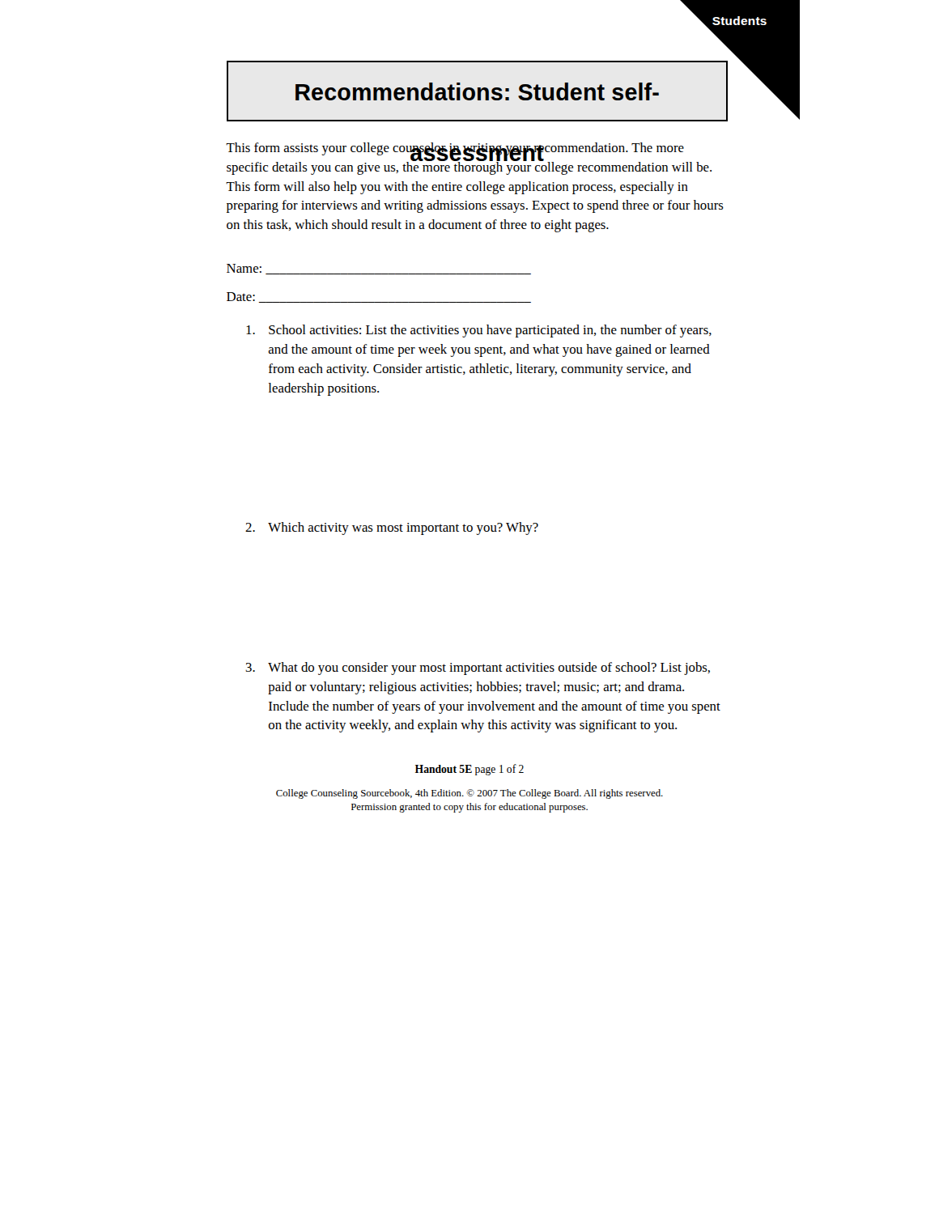Students
Recommendations: Student self-assessment
This form assists your college counselor in writing your recommendation. The more specific details you can give us, the more thorough your college recommendation will be. This form will also help you with the entire college application process, especially in preparing for interviews and writing admissions essays. Expect to spend three or four hours on this task, which should result in a document of three to eight pages.
Name: _______________________________________
Date: ________________________________________
School activities: List the activities you have participated in, the number of years, and the amount of time per week you spent, and what you have gained or learned from each activity. Consider artistic, athletic, literary, community service, and leadership positions.
Which activity was most important to you? Why?
What do you consider your most important activities outside of school? List jobs, paid or voluntary; religious activities; hobbies; travel; music; art; and drama. Include the number of years of your involvement and the amount of time you spent on the activity weekly, and explain why this activity was significant to you.
Handout 5E page 1 of 2
College Counseling Sourcebook, 4th Edition. © 2007 The College Board. All rights reserved.
Permission granted to copy this for educational purposes.